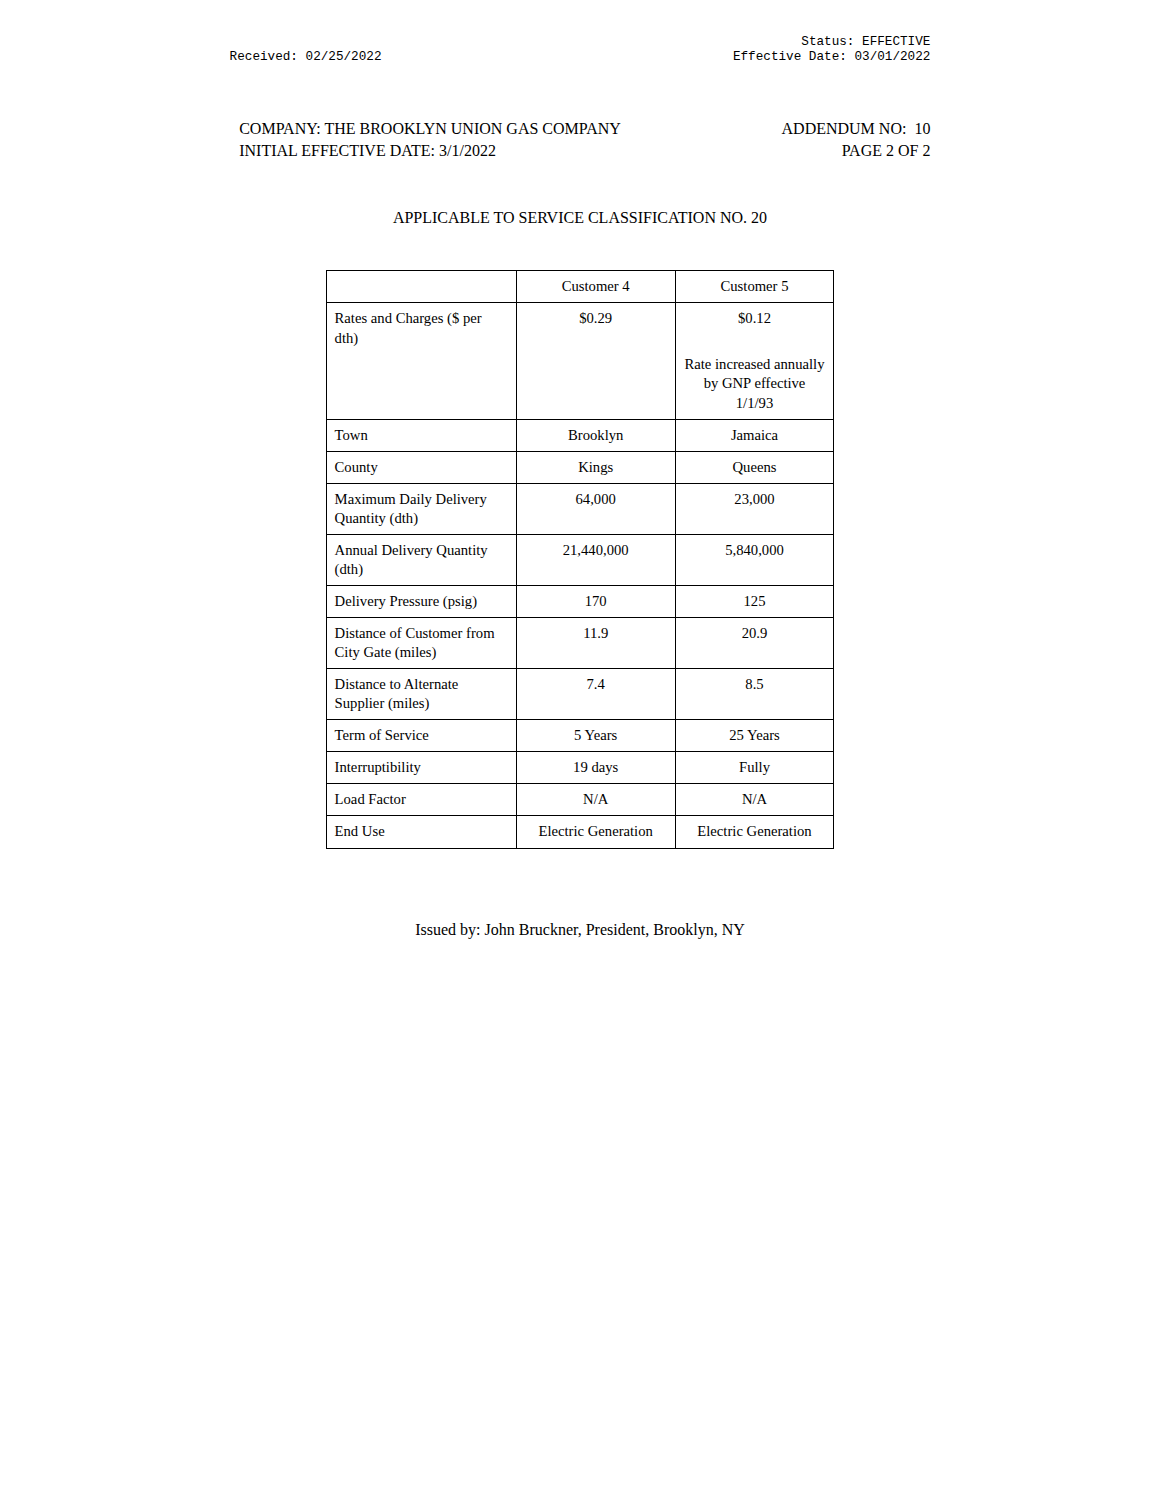Status: EFFECTIVE
Received: 02/25/2022
Effective Date: 03/01/2022
COMPANY: THE BROOKLYN UNION GAS COMPANY
ADDENDUM NO: 10
INITIAL EFFECTIVE DATE: 3/1/2022
PAGE 2 OF 2
APPLICABLE TO SERVICE CLASSIFICATION NO. 20
| | Customer 4 | Customer 5 |
| Rates and Charges ($ per dth) | $0.29 | $0.12 Rate increased annually by GNP effective 1/1/93 |
| Town | Brooklyn | Jamaica |
| County | Kings | Queens |
| Maximum Daily Delivery Quantity (dth) | 64,000 | 23,000 |
| Annual Delivery Quantity (dth) | 21,440,000 | 5,840,000 |
| Delivery Pressure (psig) | 170 | 125 |
| Distance of Customer from City Gate (miles) | 11.9 | 20.9 |
| Distance to Alternate Supplier (miles) | 7.4 | 8.5 |
| Term of Service | 5 Years | 25 Years |
| Interruptibility | 19 days | Fully |
| Load Factor | N/A | N/A |
| End Use | Electric Generation | Electric Generation |
Issued by: John Bruckner, President, Brooklyn, NY